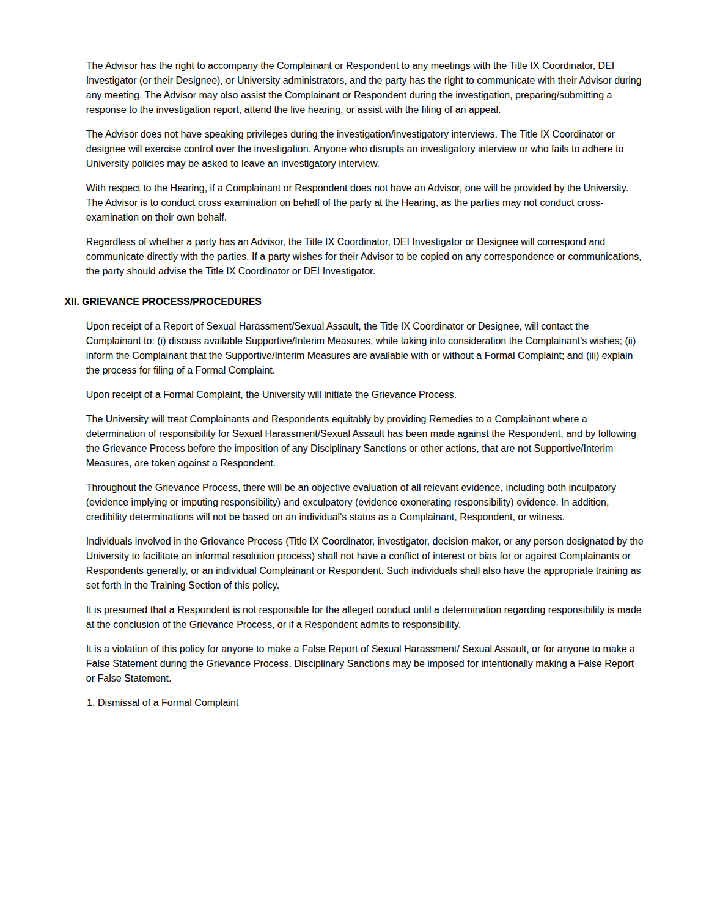The Advisor has the right to accompany the Complainant or Respondent to any meetings with the Title IX Coordinator, DEI Investigator (or their Designee), or University administrators, and the party has the right to communicate with their Advisor during any meeting. The Advisor may also assist the Complainant or Respondent during the investigation, preparing/submitting a response to the investigation report, attend the live hearing, or assist with the filing of an appeal.
The Advisor does not have speaking privileges during the investigation/investigatory interviews. The Title IX Coordinator or designee will exercise control over the investigation. Anyone who disrupts an investigatory interview or who fails to adhere to University policies may be asked to leave an investigatory interview.
With respect to the Hearing, if a Complainant or Respondent does not have an Advisor, one will be provided by the University. The Advisor is to conduct cross examination on behalf of the party at the Hearing, as the parties may not conduct cross-examination on their own behalf.
Regardless of whether a party has an Advisor, the Title IX Coordinator, DEI Investigator or Designee will correspond and communicate directly with the parties. If a party wishes for their Advisor to be copied on any correspondence or communications, the party should advise the Title IX Coordinator or DEI Investigator.
XII. GRIEVANCE PROCESS/PROCEDURES
Upon receipt of a Report of Sexual Harassment/Sexual Assault, the Title IX Coordinator or Designee, will contact the Complainant to: (i) discuss available Supportive/Interim Measures, while taking into consideration the Complainant's wishes; (ii) inform the Complainant that the Supportive/Interim Measures are available with or without a Formal Complaint; and (iii) explain the process for filing of a Formal Complaint.
Upon receipt of a Formal Complaint, the University will initiate the Grievance Process.
The University will treat Complainants and Respondents equitably by providing Remedies to a Complainant where a determination of responsibility for Sexual Harassment/Sexual Assault has been made against the Respondent, and by following the Grievance Process before the imposition of any Disciplinary Sanctions or other actions, that are not Supportive/Interim Measures, are taken against a Respondent.
Throughout the Grievance Process, there will be an objective evaluation of all relevant evidence, including both inculpatory (evidence implying or imputing responsibility) and exculpatory (evidence exonerating responsibility) evidence. In addition, credibility determinations will not be based on an individual's status as a Complainant, Respondent, or witness.
Individuals involved in the Grievance Process (Title IX Coordinator, investigator, decision-maker, or any person designated by the University to facilitate an informal resolution process) shall not have a conflict of interest or bias for or against Complainants or Respondents generally, or an individual Complainant or Respondent. Such individuals shall also have the appropriate training as set forth in the Training Section of this policy.
It is presumed that a Respondent is not responsible for the alleged conduct until a determination regarding responsibility is made at the conclusion of the Grievance Process, or if a Respondent admits to responsibility.
It is a violation of this policy for anyone to make a False Report of Sexual Harassment/ Sexual Assault, or for anyone to make a False Statement during the Grievance Process. Disciplinary Sanctions may be imposed for intentionally making a False Report or False Statement.
Dismissal of a Formal Complaint